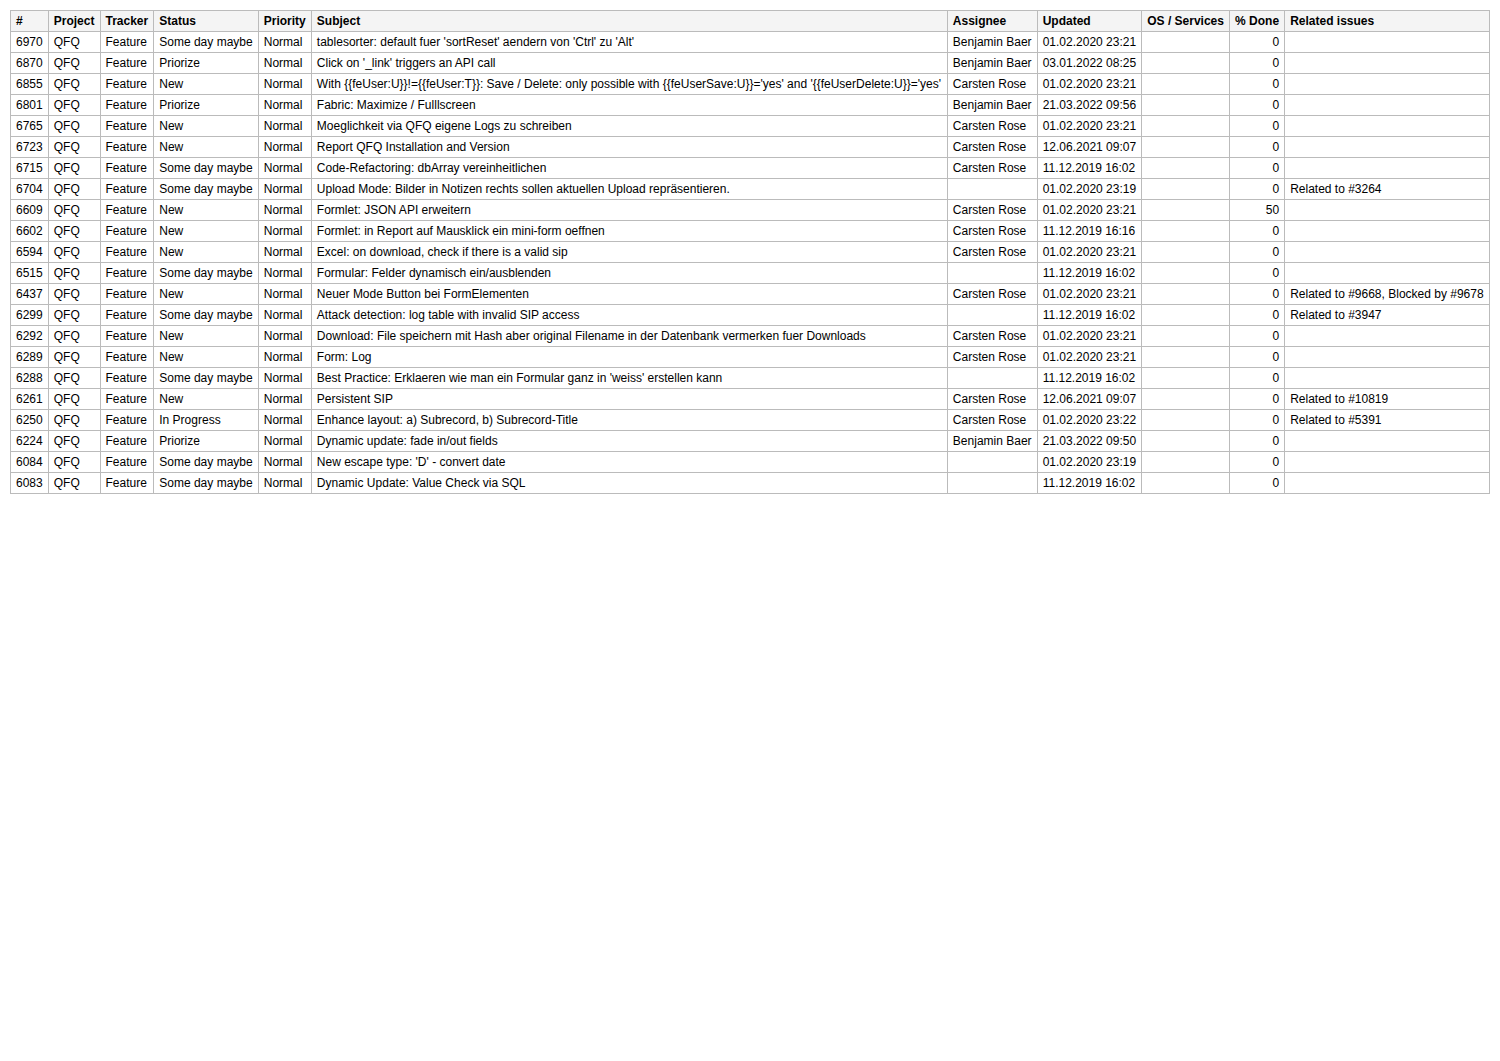| # | Project | Tracker | Status | Priority | Subject | Assignee | Updated | OS / Services | % Done | Related issues |
| --- | --- | --- | --- | --- | --- | --- | --- | --- | --- | --- |
| 6970 | QFQ | Feature | Some day maybe | Normal | tablesorter: default fuer 'sortReset' aendern von 'Ctrl' zu 'Alt' | Benjamin Baer | 01.02.2020 23:21 | | 0 | |
| 6870 | QFQ | Feature | Priorize | Normal | Click on '_link' triggers an API call | Benjamin Baer | 03.01.2022 08:25 | | 0 | |
| 6855 | QFQ | Feature | New | Normal | With {{feUser:U}}!={{feUser:T}}: Save / Delete: only possible with {{feUserSave:U}}='yes' and '{{feUserDelete:U}}='yes' | Carsten Rose | 01.02.2020 23:21 | | 0 | |
| 6801 | QFQ | Feature | Priorize | Normal | Fabric: Maximize / Fulllscreen | Benjamin Baer | 21.03.2022 09:56 | | 0 | |
| 6765 | QFQ | Feature | New | Normal | Moeglichkeit via QFQ eigene Logs zu schreiben | Carsten Rose | 01.02.2020 23:21 | | 0 | |
| 6723 | QFQ | Feature | New | Normal | Report QFQ Installation and Version | Carsten Rose | 12.06.2021 09:07 | | 0 | |
| 6715 | QFQ | Feature | Some day maybe | Normal | Code-Refactoring: dbArray vereinheitlichen | Carsten Rose | 11.12.2019 16:02 | | 0 | |
| 6704 | QFQ | Feature | Some day maybe | Normal | Upload Mode: Bilder in Notizen rechts sollen aktuellen Upload repräsentieren. | | 01.02.2020 23:19 | | 0 | Related to #3264 |
| 6609 | QFQ | Feature | New | Normal | Formlet: JSON API erweitern | Carsten Rose | 01.02.2020 23:21 | | 50 | |
| 6602 | QFQ | Feature | New | Normal | Formlet: in Report auf Mausklick ein mini-form oeffnen | Carsten Rose | 11.12.2019 16:16 | | 0 | |
| 6594 | QFQ | Feature | New | Normal | Excel: on download, check if there is a valid sip | Carsten Rose | 01.02.2020 23:21 | | 0 | |
| 6515 | QFQ | Feature | Some day maybe | Normal | Formular: Felder dynamisch ein/ausblenden | | 11.12.2019 16:02 | | 0 | |
| 6437 | QFQ | Feature | New | Normal | Neuer Mode Button bei FormElementen | Carsten Rose | 01.02.2020 23:21 | | 0 | Related to #9668, Blocked by #9678 |
| 6299 | QFQ | Feature | Some day maybe | Normal | Attack detection: log table with invalid SIP access | | 11.12.2019 16:02 | | 0 | Related to #3947 |
| 6292 | QFQ | Feature | New | Normal | Download: File speichern mit Hash aber original Filename in der Datenbank vermerken fuer Downloads | Carsten Rose | 01.02.2020 23:21 | | 0 | |
| 6289 | QFQ | Feature | New | Normal | Form: Log | Carsten Rose | 01.02.2020 23:21 | | 0 | |
| 6288 | QFQ | Feature | Some day maybe | Normal | Best Practice: Erklaeren wie man ein Formular ganz in 'weiss' erstellen kann | | 11.12.2019 16:02 | | 0 | |
| 6261 | QFQ | Feature | New | Normal | Persistent SIP | Carsten Rose | 12.06.2021 09:07 | | 0 | Related to #10819 |
| 6250 | QFQ | Feature | In Progress | Normal | Enhance layout: a) Subrecord, b) Subrecord-Title | Carsten Rose | 01.02.2020 23:22 | | 0 | Related to #5391 |
| 6224 | QFQ | Feature | Priorize | Normal | Dynamic update: fade in/out fields | Benjamin Baer | 21.03.2022 09:50 | | 0 | |
| 6084 | QFQ | Feature | Some day maybe | Normal | New escape type: 'D' - convert date | | 01.02.2020 23:19 | | 0 | |
| 6083 | QFQ | Feature | Some day maybe | Normal | Dynamic Update: Value Check via SQL | | 11.12.2019 16:02 | | 0 | |